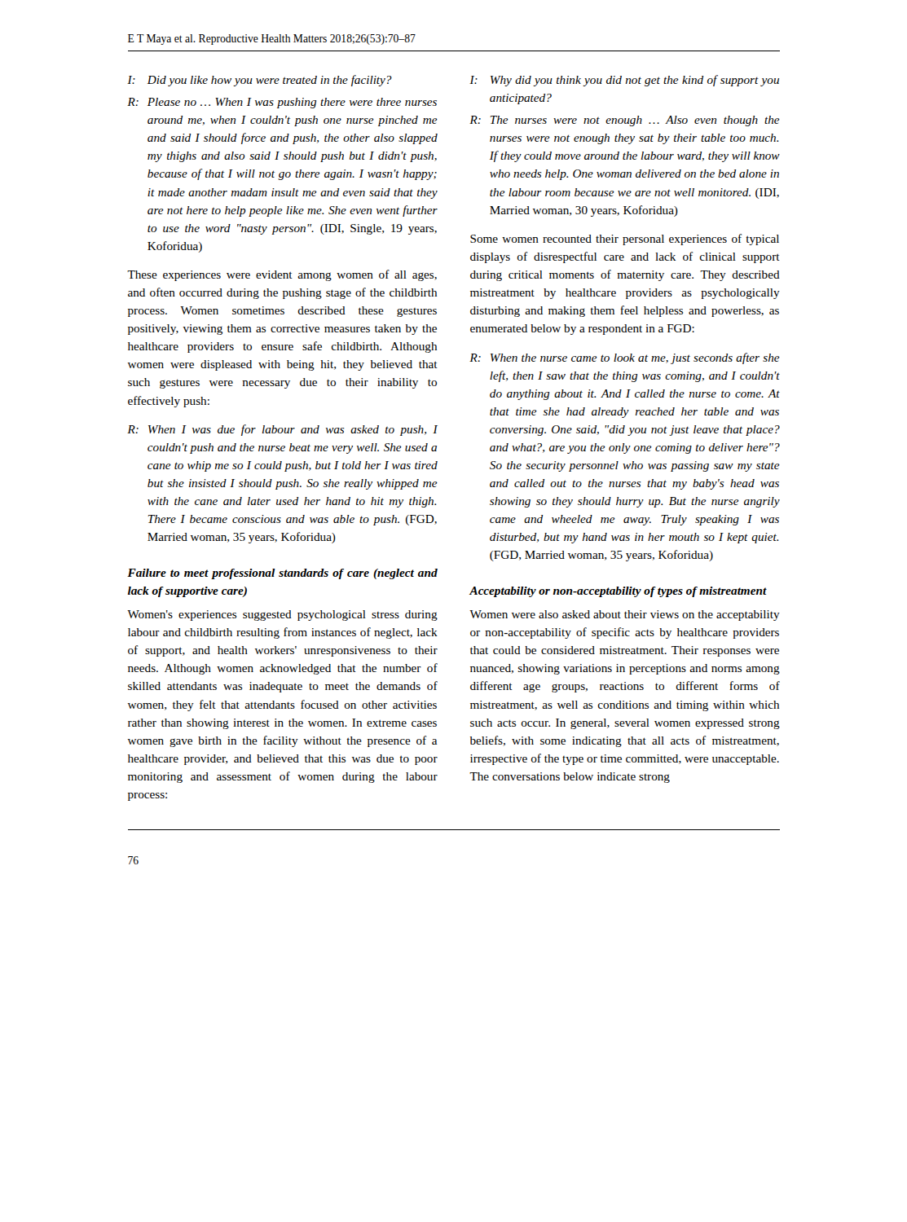E T Maya et al. Reproductive Health Matters 2018;26(53):70–87
I:
Did you like how you were treated in the facility?
R:
Please no … When I was pushing there were three nurses around me, when I couldn't push one nurse pinched me and said I should force and push, the other also slapped my thighs and also said I should push but I didn't push, because of that I will not go there again. I wasn't happy; it made another madam insult me and even said that they are not here to help people like me. She even went further to use the word "nasty person". (IDI, Single, 19 years, Koforidua)
These experiences were evident among women of all ages, and often occurred during the pushing stage of the childbirth process. Women sometimes described these gestures positively, viewing them as corrective measures taken by the healthcare providers to ensure safe childbirth. Although women were displeased with being hit, they believed that such gestures were necessary due to their inability to effectively push:
R:
When I was due for labour and was asked to push, I couldn't push and the nurse beat me very well. She used a cane to whip me so I could push, but I told her I was tired but she insisted I should push. So she really whipped me with the cane and later used her hand to hit my thigh. There I became conscious and was able to push. (FGD, Married woman, 35 years, Koforidua)
Failure to meet professional standards of care (neglect and lack of supportive care)
Women's experiences suggested psychological stress during labour and childbirth resulting from instances of neglect, lack of support, and health workers' unresponsiveness to their needs. Although women acknowledged that the number of skilled attendants was inadequate to meet the demands of women, they felt that attendants focused on other activities rather than showing interest in the women. In extreme cases women gave birth in the facility without the presence of a healthcare provider, and believed that this was due to poor monitoring and assessment of women during the labour process:
I:
Why did you think you did not get the kind of support you anticipated?
R:
The nurses were not enough … Also even though the nurses were not enough they sat by their table too much. If they could move around the labour ward, they will know who needs help. One woman delivered on the bed alone in the labour room because we are not well monitored. (IDI, Married woman, 30 years, Koforidua)
Some women recounted their personal experiences of typical displays of disrespectful care and lack of clinical support during critical moments of maternity care. They described mistreatment by healthcare providers as psychologically disturbing and making them feel helpless and powerless, as enumerated below by a respondent in a FGD:
R:
When the nurse came to look at me, just seconds after she left, then I saw that the thing was coming, and I couldn't do anything about it. And I called the nurse to come. At that time she had already reached her table and was conversing. One said, "did you not just leave that place? and what?, are you the only one coming to deliver here"? So the security personnel who was passing saw my state and called out to the nurses that my baby's head was showing so they should hurry up. But the nurse angrily came and wheeled me away. Truly speaking I was disturbed, but my hand was in her mouth so I kept quiet. (FGD, Married woman, 35 years, Koforidua)
Acceptability or non-acceptability of types of mistreatment
Women were also asked about their views on the acceptability or non-acceptability of specific acts by healthcare providers that could be considered mistreatment. Their responses were nuanced, showing variations in perceptions and norms among different age groups, reactions to different forms of mistreatment, as well as conditions and timing within which such acts occur. In general, several women expressed strong beliefs, with some indicating that all acts of mistreatment, irrespective of the type or time committed, were unacceptable. The conversations below indicate strong
76